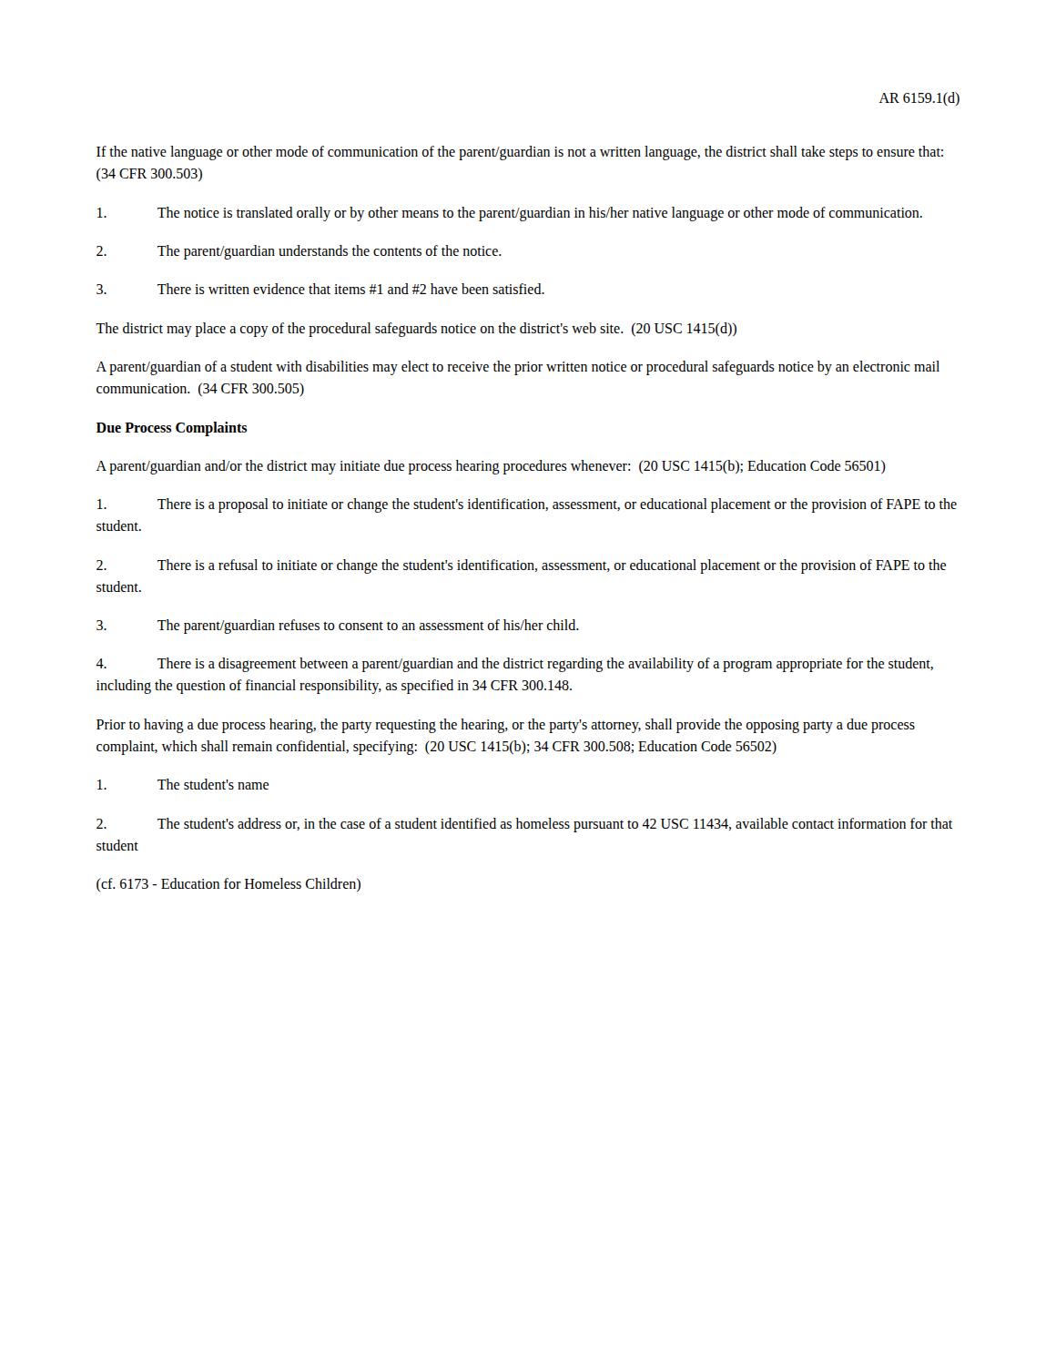AR 6159.1(d)
If the native language or other mode of communication of the parent/guardian is not a written language, the district shall take steps to ensure that: (34 CFR 300.503)
1. The notice is translated orally or by other means to the parent/guardian in his/her native language or other mode of communication.
2. The parent/guardian understands the contents of the notice.
3. There is written evidence that items #1 and #2 have been satisfied.
The district may place a copy of the procedural safeguards notice on the district's web site. (20 USC 1415(d))
A parent/guardian of a student with disabilities may elect to receive the prior written notice or procedural safeguards notice by an electronic mail communication. (34 CFR 300.505)
Due Process Complaints
A parent/guardian and/or the district may initiate due process hearing procedures whenever: (20 USC 1415(b); Education Code 56501)
1. There is a proposal to initiate or change the student's identification, assessment, or educational placement or the provision of FAPE to the student.
2. There is a refusal to initiate or change the student's identification, assessment, or educational placement or the provision of FAPE to the student.
3. The parent/guardian refuses to consent to an assessment of his/her child.
4. There is a disagreement between a parent/guardian and the district regarding the availability of a program appropriate for the student, including the question of financial responsibility, as specified in 34 CFR 300.148.
Prior to having a due process hearing, the party requesting the hearing, or the party's attorney, shall provide the opposing party a due process complaint, which shall remain confidential, specifying: (20 USC 1415(b); 34 CFR 300.508; Education Code 56502)
1. The student's name
2. The student's address or, in the case of a student identified as homeless pursuant to 42 USC 11434, available contact information for that student
(cf. 6173 - Education for Homeless Children)